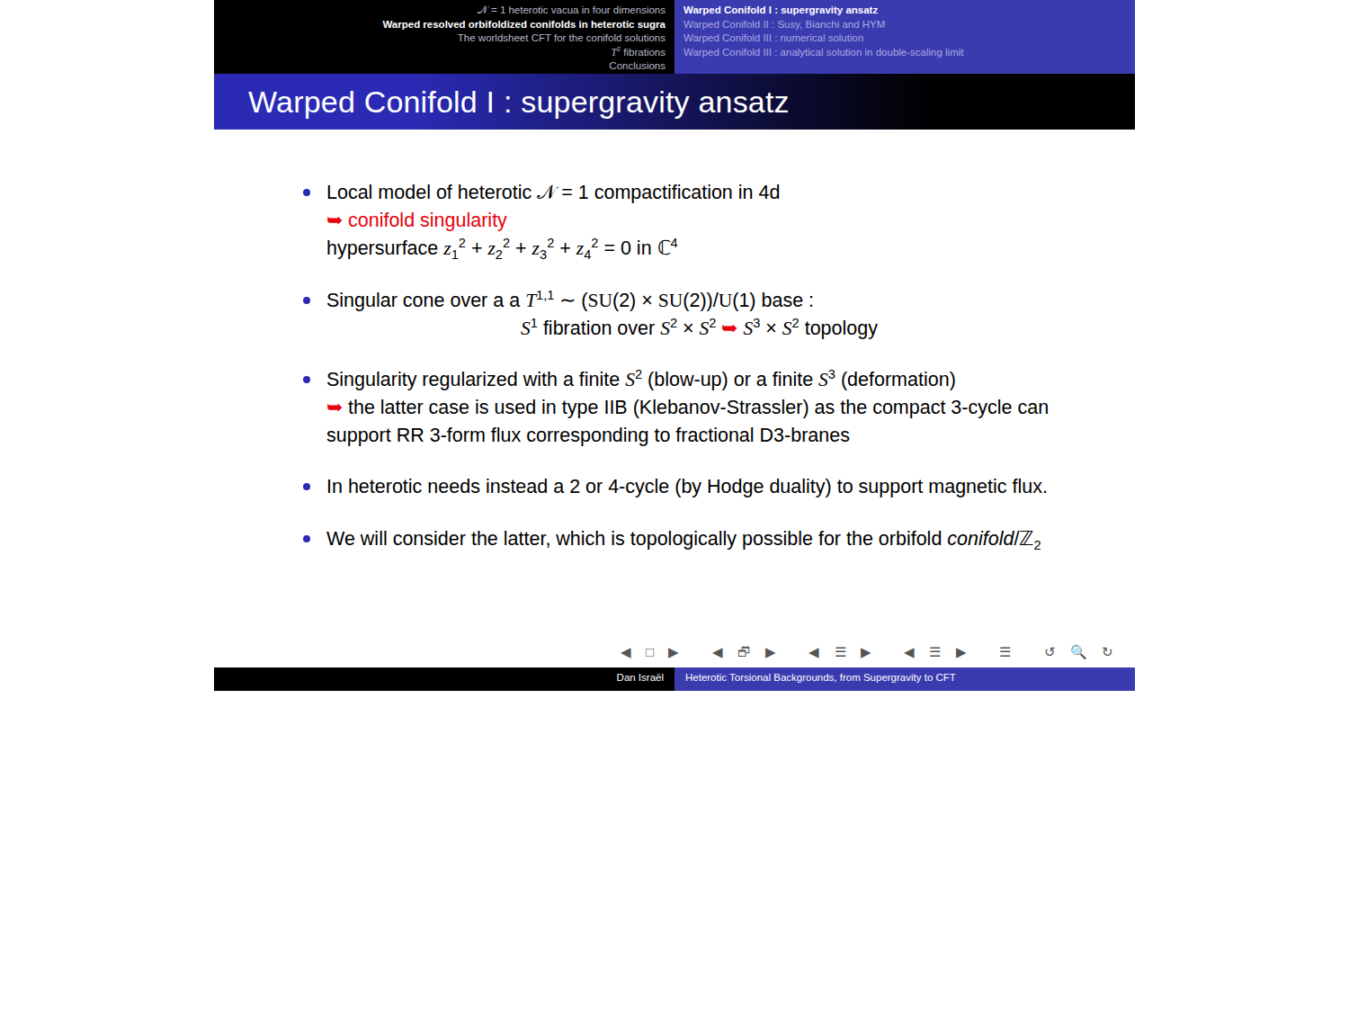𝒩 = 1 heterotic vacua in four dimensions
Warped resolved orbifoldized conifolds in heterotic sugra
The worldsheet CFT for the conifold solutions
T2 fibrations
Conclusions
Warped Conifold I : supergravity ansatz
Warped Conifold II : Susy, Bianchi and HYM
Warped Conifold III : numerical solution
Warped Conifold III : analytical solution in double-scaling limit
Warped Conifold I : supergravity ansatz
Local model of heterotic 𝒩 = 1 compactification in 4d
➥ conifold singularity
hypersurface z12 + z22 + z32 + z42 = 0 in ℂ4
Singular cone over a a T1,1 ∼ (SU(2) × SU(2))/U(1) base : S1 fibration over S2 × S2 ➥ S3 × S2 topology
Singularity regularized with a finite S2 (blow-up) or a finite S3 (deformation)
➥ the latter case is used in type IIB (Klebanov-Strassler) as the compact 3-cycle can support RR 3-form flux corresponding to fractional D3-branes
In heterotic needs instead a 2 or 4-cycle (by Hodge duality) to support magnetic flux.
We will consider the latter, which is topologically possible for the orbifold conifold/ℤ2
◀ □ ▶ ◀ 🗗 ▶ ◀ ☰ ▶ ◀ ☰ ▶ ☰ ↺ 🔍 ↻
Dan Israël
Heterotic Torsional Backgrounds, from Supergravity to CFT